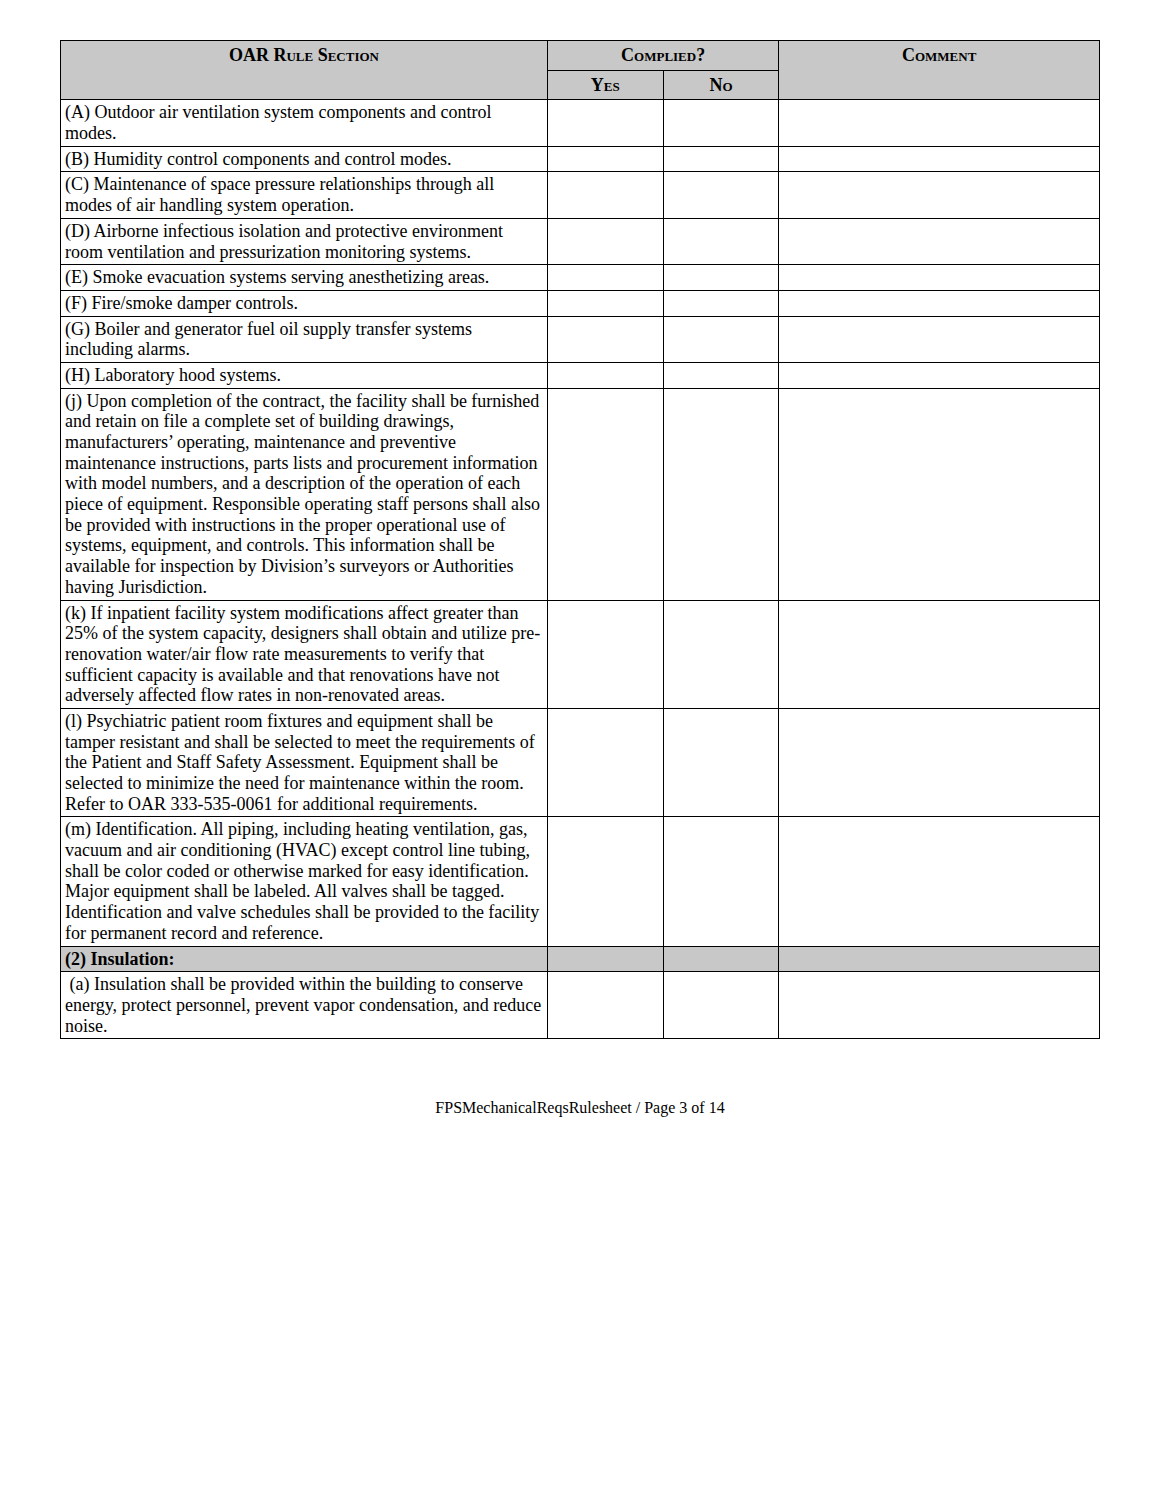| OAR R ule S ection | Complied? | Comment |
| --- | --- | --- |
| Yes | No |
| (A) Outdoor air ventilation system components and control modes. | | | |
| (B) Humidity control components and control modes. | | | |
| (C) Maintenance of space pressure relationships through all modes of air handling system operation. | | | |
| (D) Airborne infectious isolation and protective environment room ventilation and pressurization monitoring systems. | | | |
| (E) Smoke evacuation systems serving anesthetizing areas. | | | |
| (F) Fire/smoke damper controls. | | | |
| (G) Boiler and generator fuel oil supply transfer systems including alarms. | | | |
| (H) Laboratory hood systems. | | | |
| (j) Upon completion of the contract, the facility shall be furnished and retain on file a complete set of building drawings, manufacturers’ operating, maintenance and preventive maintenance instructions, parts lists and procurement information with model numbers, and a description of the operation of each piece of equipment. Responsible operating staff persons shall also be provided with instructions in the proper operational use of systems, equipment, and controls. This information shall be available for inspection by Division’s surveyors or Authorities having Jurisdiction. | | | |
| (k) If inpatient facility system modifications affect greater than 25% of the system capacity, designers shall obtain and utilize pre-renovation water/air flow rate measurements to verify that sufficient capacity is available and that renovations have not adversely affected flow rates in non-renovated areas. | | | |
| (l) Psychiatric patient room fixtures and equipment shall be tamper resistant and shall be selected to meet the requirements of the Patient and Staff Safety Assessment. Equipment shall be selected to minimize the need for maintenance within the room. Refer to OAR 333-535-0061 for additional requirements. | | | |
| (m) Identification. All piping, including heating ventilation, gas, vacuum and air conditioning (HVAC) except control line tubing, shall be color coded or otherwise marked for easy identification. Major equipment shall be labeled. All valves shall be tagged. Identification and valve schedules shall be provided to the facility for permanent record and reference. | | | |
| (2) Insulation: | | | |
| (a) Insulation shall be provided within the building to conserve energy, protect personnel, prevent vapor condensation, and reduce noise. | | | |
FPSMechanicalReqsRulesheet / Page 3 of 14